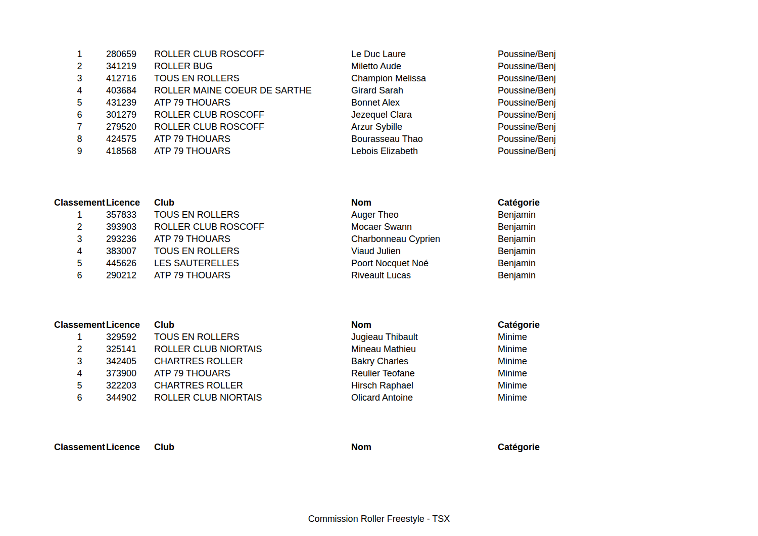| 1 | 280659 | ROLLER CLUB ROSCOFF | Le Duc Laure | Poussine/Benj |
| 2 | 341219 | ROLLER BUG | Miletto Aude | Poussine/Benj |
| 3 | 412716 | TOUS EN ROLLERS | Champion Melissa | Poussine/Benj |
| 4 | 403684 | ROLLER MAINE COEUR DE SARTHE | Girard Sarah | Poussine/Benj |
| 5 | 431239 | ATP 79 THOUARS | Bonnet Alex | Poussine/Benj |
| 6 | 301279 | ROLLER CLUB ROSCOFF | Jezequel Clara | Poussine/Benj |
| 7 | 279520 | ROLLER CLUB ROSCOFF | Arzur Sybille | Poussine/Benj |
| 8 | 424575 | ATP 79 THOUARS | Bourasseau Thao | Poussine/Benj |
| 9 | 418568 | ATP 79 THOUARS | Lebois Elizabeth | Poussine/Benj |
| Classement | Licence | Club | Nom | Catégorie |
| --- | --- | --- | --- | --- |
| 1 | 357833 | TOUS EN ROLLERS | Auger Theo | Benjamin |
| 2 | 393903 | ROLLER CLUB ROSCOFF | Mocaer Swann | Benjamin |
| 3 | 293236 | ATP 79 THOUARS | Charbonneau Cyprien | Benjamin |
| 4 | 383007 | TOUS EN ROLLERS | Viaud Julien | Benjamin |
| 5 | 445626 | LES SAUTERELLES | Poort Nocquet Noé | Benjamin |
| 6 | 290212 | ATP 79 THOUARS | Riveault Lucas | Benjamin |
| Classement | Licence | Club | Nom | Catégorie |
| --- | --- | --- | --- | --- |
| 1 | 329592 | TOUS EN ROLLERS | Jugieau Thibault | Minime |
| 2 | 325141 | ROLLER CLUB NIORTAIS | Mineau Mathieu | Minime |
| 3 | 342405 | CHARTRES ROLLER | Bakry Charles | Minime |
| 4 | 373900 | ATP 79 THOUARS | Reulier Teofane | Minime |
| 5 | 322203 | CHARTRES ROLLER | Hirsch Raphael | Minime |
| 6 | 344902 | ROLLER CLUB NIORTAIS | Olicard Antoine | Minime |
| Classement | Licence | Club | Nom | Catégorie |
| --- | --- | --- | --- | --- |
Commission Roller Freestyle - TSX